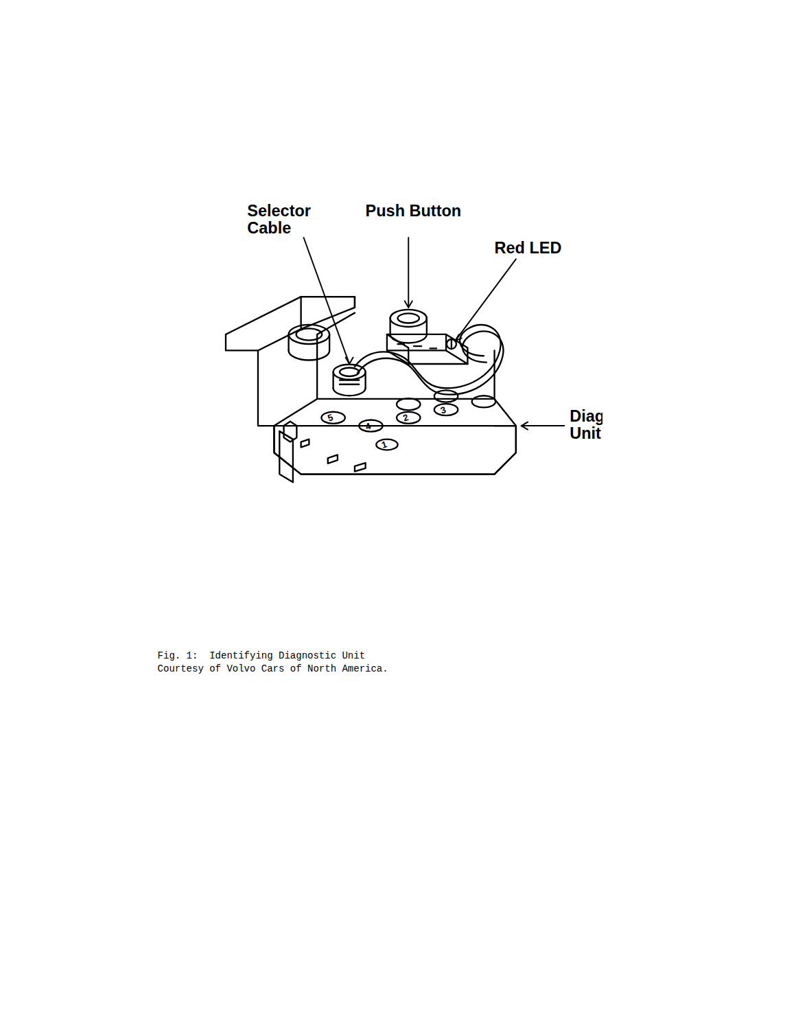Identifying Diagnostic Unit Line drawing of a diagnostic unit bracket showing a selector cable, a push button, a red LED, and the diagnostic unit body with numbered socket positions. 1 2 3 5 4 Selector Cable Push Button Red LED Diagnostic Unit
Fig. 1: Identifying Diagnostic Unit Courtesy of Volvo Cars of North America.